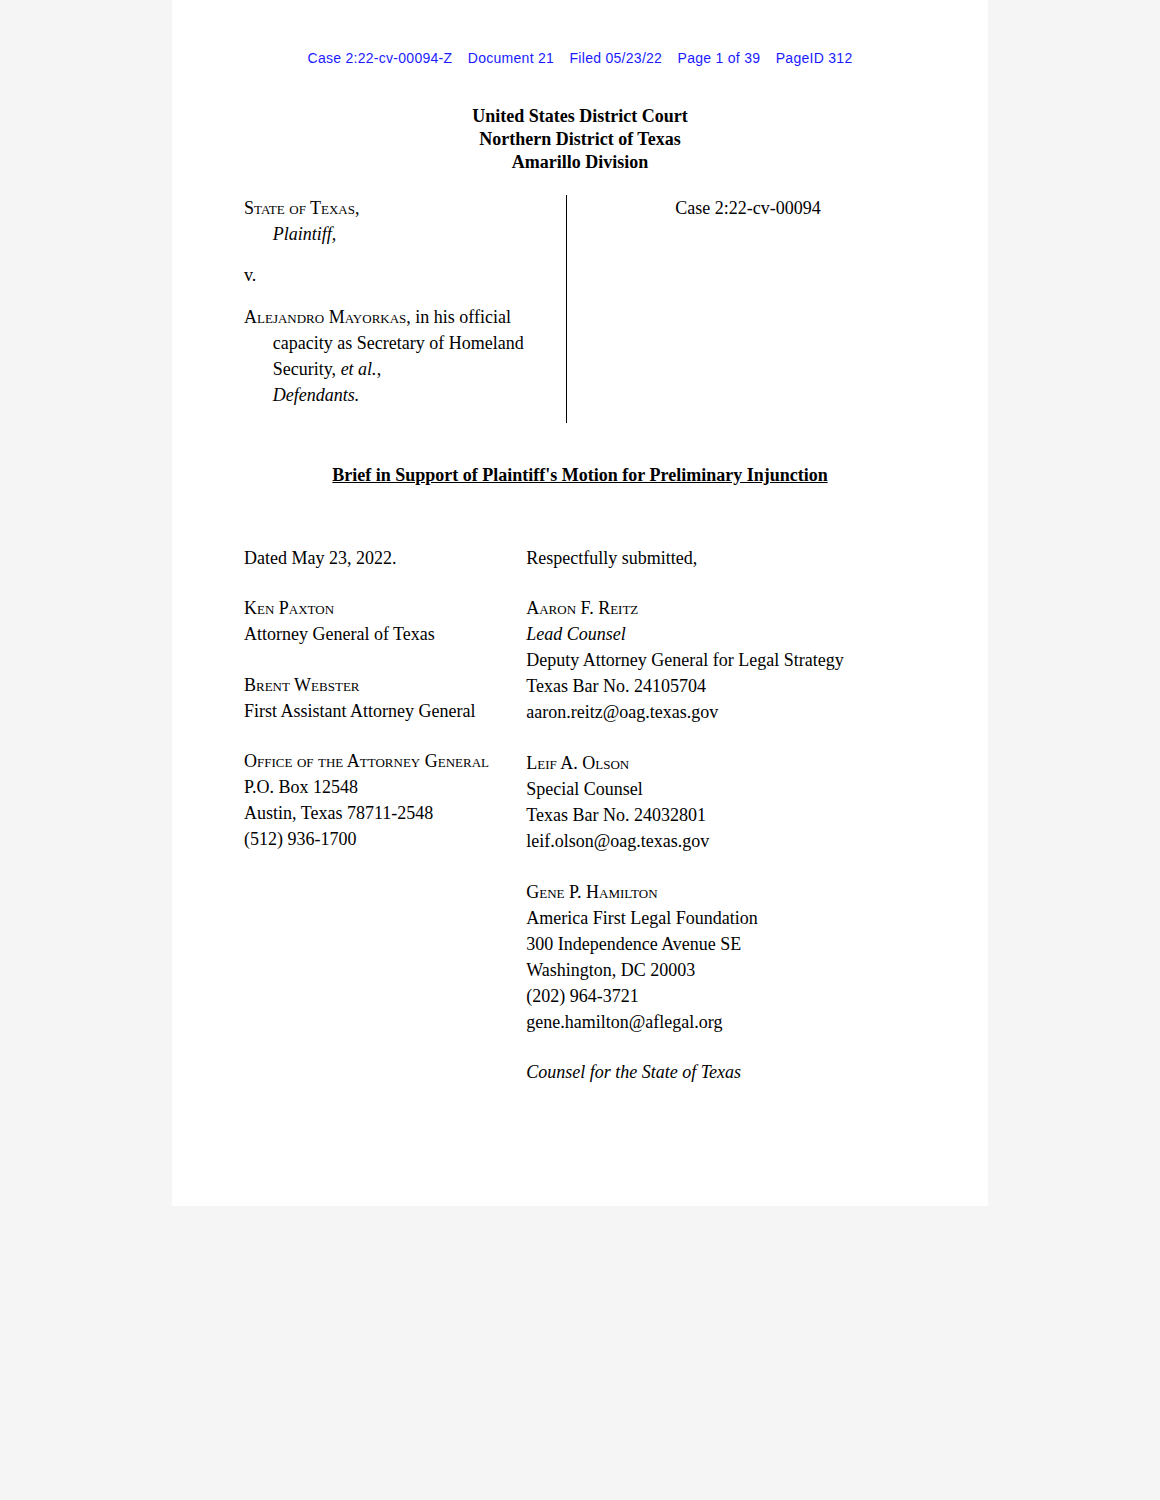Case 2:22-cv-00094-Z Document 21 Filed 05/23/22 Page 1 of 39 PageID 312
United States District Court
Northern District of Texas
Amarillo Division
| State of Texas , Plaintiff, v. Alejandro Mayorkas , in his official capacity as Secretary of Homeland Security, et al. , Defendants. | | Case 2:22-cv-00094 |
Brief in Support of Plaintiff's Motion for Preliminary Injunction
| Dated May 23, 2022. Ken Paxton Attorney General of Texas Brent Webster First Assistant Attorney General Office of the Attorney General P.O. Box 12548 Austin, Texas 78711-2548 (512) 936-1700 | Respectfully submitted, Aaron F. Reitz Lead Counsel Deputy Attorney General for Legal Strategy Texas Bar No. 24105704 aaron.reitz@oag.texas.gov Leif A. Olson Special Counsel Texas Bar No. 24032801 leif.olson@oag.texas.gov Gene P. Hamilton America First Legal Foundation 300 Independence Avenue SE Washington, DC 20003 (202) 964-3721 gene.hamilton@aflegal.org Counsel for the State of Texas |